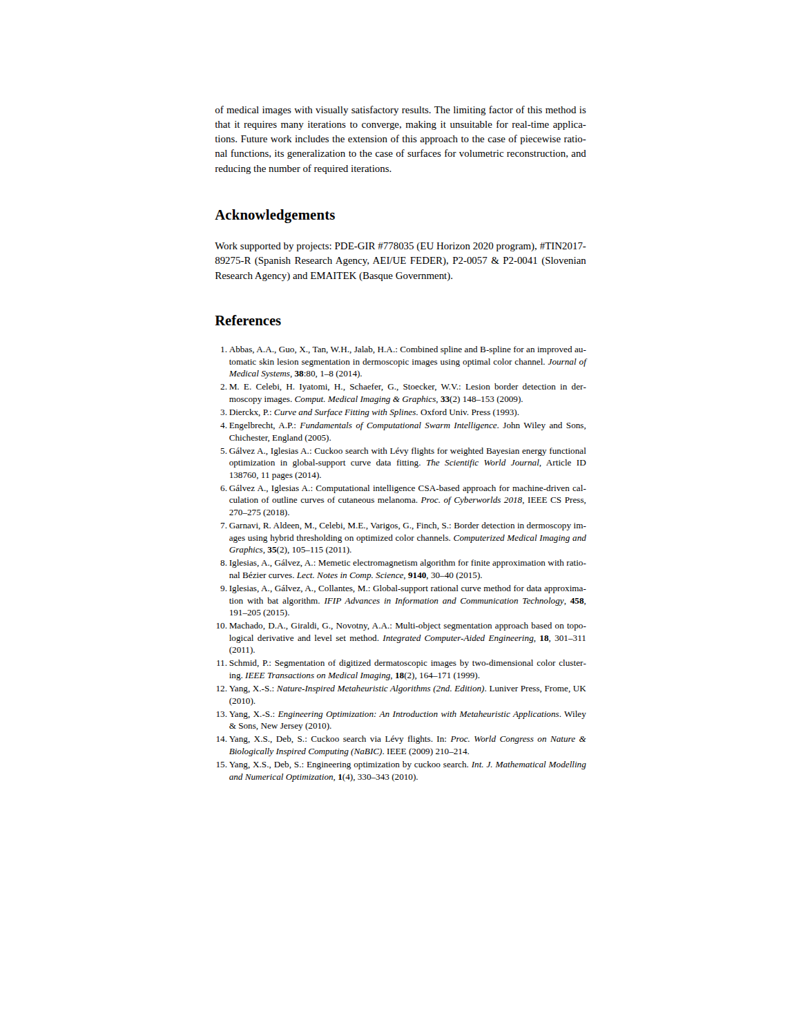of medical images with visually satisfactory results. The limiting factor of this method is that it requires many iterations to converge, making it unsuitable for real-time applications. Future work includes the extension of this approach to the case of piecewise rational functions, its generalization to the case of surfaces for volumetric reconstruction, and reducing the number of required iterations.
Acknowledgements
Work supported by projects: PDE-GIR #778035 (EU Horizon 2020 program), #TIN2017-89275-R (Spanish Research Agency, AEI/UE FEDER), P2-0057 & P2-0041 (Slovenian Research Agency) and EMAITEK (Basque Government).
References
Abbas, A.A., Guo, X., Tan, W.H., Jalab, H.A.: Combined spline and B-spline for an improved automatic skin lesion segmentation in dermoscopic images using optimal color channel. Journal of Medical Systems, 38:80, 1–8 (2014).
M. E. Celebi, H. Iyatomi, H., Schaefer, G., Stoecker, W.V.: Lesion border detection in dermoscopy images. Comput. Medical Imaging & Graphics, 33(2) 148–153 (2009).
Dierckx, P.: Curve and Surface Fitting with Splines. Oxford Univ. Press (1993).
Engelbrecht, A.P.: Fundamentals of Computational Swarm Intelligence. John Wiley and Sons, Chichester, England (2005).
Gálvez A., Iglesias A.: Cuckoo search with Lévy flights for weighted Bayesian energy functional optimization in global-support curve data fitting. The Scientific World Journal, Article ID 138760, 11 pages (2014).
Gálvez A., Iglesias A.: Computational intelligence CSA-based approach for machine-driven calculation of outline curves of cutaneous melanoma. Proc. of Cyberworlds 2018, IEEE CS Press, 270–275 (2018).
Garnavi, R. Aldeen, M., Celebi, M.E., Varigos, G., Finch, S.: Border detection in dermoscopy images using hybrid thresholding on optimized color channels. Computerized Medical Imaging and Graphics, 35(2), 105–115 (2011).
Iglesias, A., Gálvez, A.: Memetic electromagnetism algorithm for finite approximation with rational Bézier curves. Lect. Notes in Comp. Science, 9140, 30–40 (2015).
Iglesias, A., Gálvez, A., Collantes, M.: Global-support rational curve method for data approximation with bat algorithm. IFIP Advances in Information and Communication Technology, 458, 191–205 (2015).
Machado, D.A., Giraldi, G., Novotny, A.A.: Multi-object segmentation approach based on topological derivative and level set method. Integrated Computer-Aided Engineering, 18, 301–311 (2011).
Schmid, P.: Segmentation of digitized dermatoscopic images by two-dimensional color clustering. IEEE Transactions on Medical Imaging, 18(2), 164–171 (1999).
Yang, X.-S.: Nature-Inspired Metaheuristic Algorithms (2nd. Edition). Luniver Press, Frome, UK (2010).
Yang, X.-S.: Engineering Optimization: An Introduction with Metaheuristic Applications. Wiley & Sons, New Jersey (2010).
Yang, X.S., Deb, S.: Cuckoo search via Lévy flights. In: Proc. World Congress on Nature & Biologically Inspired Computing (NaBIC). IEEE (2009) 210–214.
Yang, X.S., Deb, S.: Engineering optimization by cuckoo search. Int. J. Mathematical Modelling and Numerical Optimization, 1(4), 330–343 (2010).